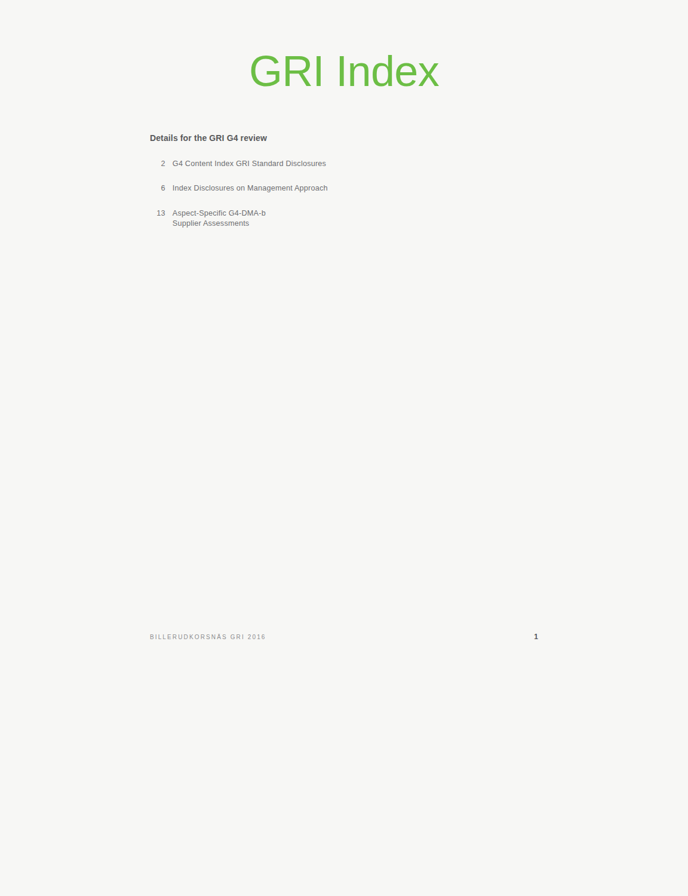GRI Index
Details for the GRI G4 review
| 2 | G4 Content Index GRI Standard Disclosures |
| 6 | Index Disclosures on Management Approach |
| 13 | Aspect-Specific G4-DMA-b Supplier Assessments |
BillerudKorsnäs GRI 2016
1